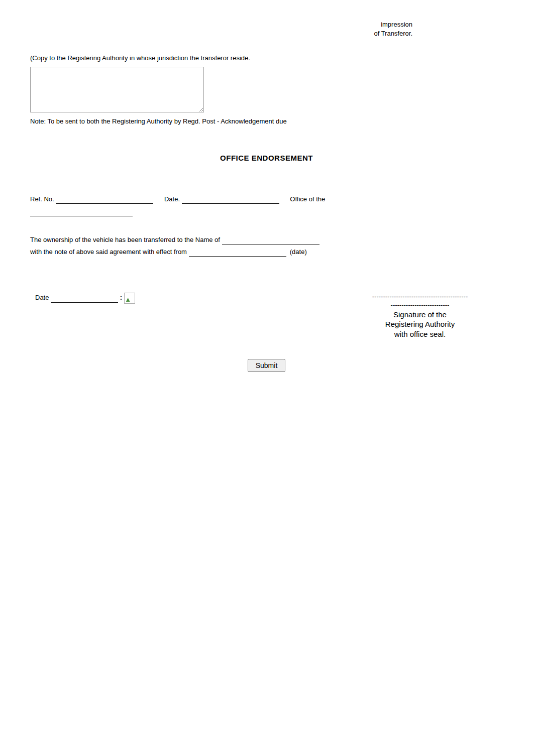impression
of Transferor.
(Copy to the Registering Authority in whose jurisdiction the transferor reside.
Note: To be sent to both the Registering Authority by Regd. Post - Acknowledgement due
OFFICE ENDORSEMENT
Ref. No. Date. Office of the
The ownership of the vehicle has been transferred to the Name of
with the note of above said agreement with effect from (date)
Date :
--------------------------------------------
---------------------------
Signature of the
Registering Authority
with office seal.
Submit